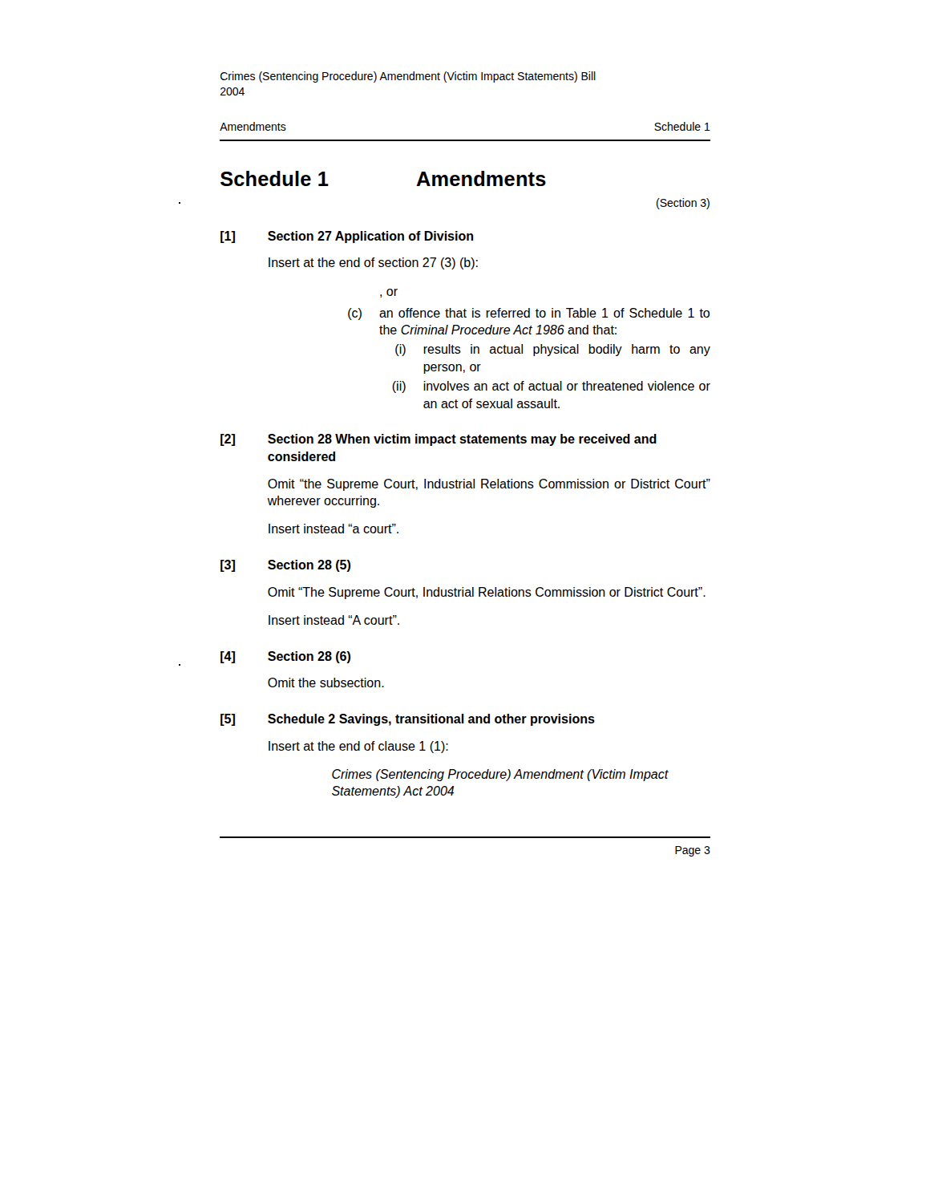Crimes (Sentencing Procedure) Amendment (Victim Impact Statements) Bill
2004
Amendments
Schedule 1
Schedule 1 Amendments
(Section 3)
[1]
Section 27 Application of Division
Insert at the end of section 27 (3) (b):
, or
(c)
an offence that is referred to in Table 1 of Schedule 1 to the Criminal Procedure Act 1986 and that:
(i)
results in actual physical bodily harm to any person, or
(ii)
involves an act of actual or threatened violence or an act of sexual assault.
[2]
Section 28 When victim impact statements may be received and considered
Omit “the Supreme Court, Industrial Relations Commission or District Court” wherever occurring.
Insert instead “a court”.
[3]
Section 28 (5)
Omit “The Supreme Court, Industrial Relations Commission or District Court”.
Insert instead “A court”.
[4]
Section 28 (6)
Omit the subsection.
[5]
Schedule 2 Savings, transitional and other provisions
Insert at the end of clause 1 (1):
Crimes (Sentencing Procedure) Amendment (Victim Impact Statements) Act 2004
Page 3